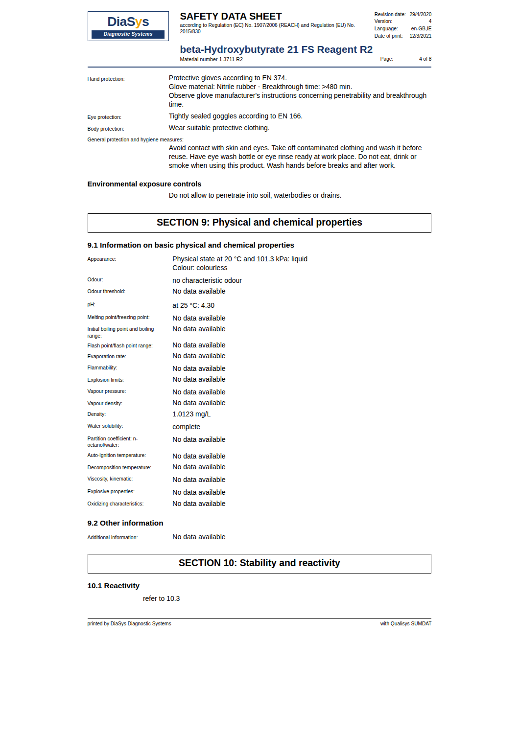DiaSys
Diagnostic Systems
SAFETY DATA SHEET
according to Regulation (EC) No. 1907/2006 (REACH) and Regulation (EU) No. 2015/830
| Revision date: | 29/4/2020 |
| Version: | 4 |
| Language: | en-GB,IE |
| Date of print: | 12/3/2021 |
beta-Hydroxybutyrate 21 FS Reagent R2
Material number 1 3711 R2
Page: 4 of 8
Hand protection:
Protective gloves according to EN 374.
Glove material: Nitrile rubber - Breakthrough time: >480 min.
Observe glove manufacturer's instructions concerning penetrability and breakthrough time.
Eye protection:
Tightly sealed goggles according to EN 166.
Body protection:
Wear suitable protective clothing.
General protection and hygiene measures:
Avoid contact with skin and eyes. Take off contaminated clothing and wash it before reuse. Have eye wash bottle or eye rinse ready at work place. Do not eat, drink or smoke when using this product. Wash hands before breaks and after work.
Environmental exposure controls
Do not allow to penetrate into soil, waterbodies or drains.
SECTION 9: Physical and chemical properties
9.1 Information on basic physical and chemical properties
| Appearance: | Physical state at 20 °C and 101.3 kPa: liquid Colour: colourless |
| Odour: | no characteristic odour |
| Odour threshold: | No data available |
| pH: | at 25 °C: 4.30 |
| Melting point/freezing point: | No data available |
| Initial boiling point and boiling range: | No data available |
| Flash point/flash point range: | No data available |
| Evaporation rate: | No data available |
| Flammability: | No data available |
| Explosion limits: | No data available |
| Vapour pressure: | No data available |
| Vapour density: | No data available |
| Density: | 1.0123 mg/L |
| Water solubility: | complete |
| Partition coefficient: n-octanol/water: | No data available |
| Auto-ignition temperature: | No data available |
| Decomposition temperature: | No data available |
| Viscosity, kinematic: | No data available |
| Explosive properties: | No data available |
| Oxidizing characteristics: | No data available |
9.2 Other information
| Additional information: | No data available |
SECTION 10: Stability and reactivity
10.1 Reactivity
refer to 10.3
printed by DiaSys Diagnostic Systems
with Qualisys SUMDAT